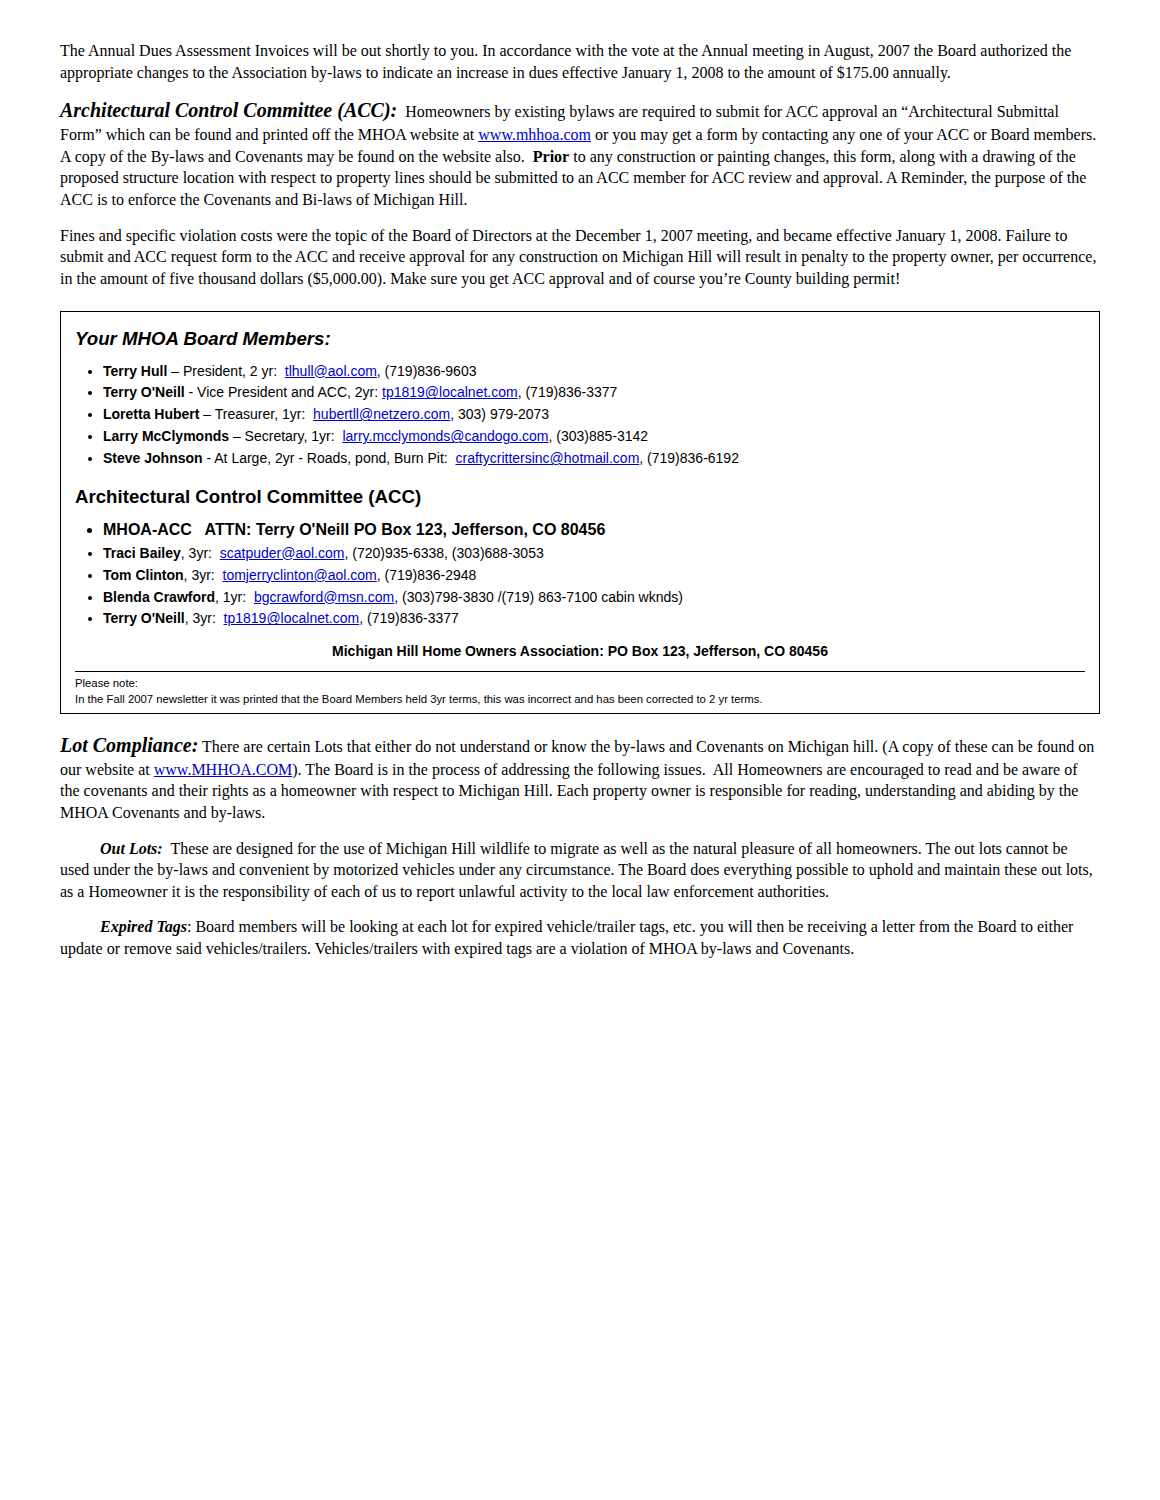The Annual Dues Assessment Invoices will be out shortly to you. In accordance with the vote at the Annual meeting in August, 2007 the Board authorized the appropriate changes to the Association by-laws to indicate an increase in dues effective January 1, 2008 to the amount of $175.00 annually.
Architectural Control Committee (ACC): Homeowners by existing bylaws are required to submit for ACC approval an “Architectural Submittal Form” which can be found and printed off the MHOA website at www.mhhoa.com or you may get a form by contacting any one of your ACC or Board members. A copy of the By-laws and Covenants may be found on the website also. Prior to any construction or painting changes, this form, along with a drawing of the proposed structure location with respect to property lines should be submitted to an ACC member for ACC review and approval. A Reminder, the purpose of the ACC is to enforce the Covenants and Bi-laws of Michigan Hill.
Fines and specific violation costs were the topic of the Board of Directors at the December 1, 2007 meeting, and became effective January 1, 2008. Failure to submit and ACC request form to the ACC and receive approval for any construction on Michigan Hill will result in penalty to the property owner, per occurrence, in the amount of five thousand dollars ($5,000.00). Make sure you get ACC approval and of course you’re County building permit!
Your MHOA Board Members:
Terry Hull – President, 2 yr: tlhull@aol.com, (719)836-9603
Terry O'Neill - Vice President and ACC, 2yr: tp1819@localnet.com, (719)836-3377
Loretta Hubert – Treasurer, 1yr: hubertll@netzero.com, 303) 979-2073
Larry McClymonds – Secretary, 1yr: larry.mcclymonds@candogo.com, (303)885-3142
Steve Johnson - At Large, 2yr - Roads, pond, Burn Pit: craftycrittersinc@hotmail.com, (719)836-6192
Architectural Control Committee (ACC)
MHOA-ACC ATTN: Terry O'Neill PO Box 123, Jefferson, CO 80456
Traci Bailey, 3yr: scatpuder@aol.com, (720)935-6338, (303)688-3053
Tom Clinton, 3yr: tomjerryclinton@aol.com, (719)836-2948
Blenda Crawford, 1yr: bgcrawford@msn.com, (303)798-3830 /(719) 863-7100 cabin wknds)
Terry O'Neill, 3yr: tp1819@localnet.com, (719)836-3377
Michigan Hill Home Owners Association: PO Box 123, Jefferson, CO 80456
Please note:
In the Fall 2007 newsletter it was printed that the Board Members held 3yr terms, this was incorrect and has been corrected to 2 yr terms.
Lot Compliance: There are certain Lots that either do not understand or know the by-laws and Covenants on Michigan hill. (A copy of these can be found on our website at www.MHHOA.COM). The Board is in the process of addressing the following issues. All Homeowners are encouraged to read and be aware of the covenants and their rights as a homeowner with respect to Michigan Hill. Each property owner is responsible for reading, understanding and abiding by the MHOA Covenants and by-laws.
Out Lots: These are designed for the use of Michigan Hill wildlife to migrate as well as the natural pleasure of all homeowners. The out lots cannot be used under the by-laws and convenient by motorized vehicles under any circumstance. The Board does everything possible to uphold and maintain these out lots, as a Homeowner it is the responsibility of each of us to report unlawful activity to the local law enforcement authorities.
Expired Tags: Board members will be looking at each lot for expired vehicle/trailer tags, etc. you will then be receiving a letter from the Board to either update or remove said vehicles/trailers. Vehicles/trailers with expired tags are a violation of MHOA by-laws and Covenants.